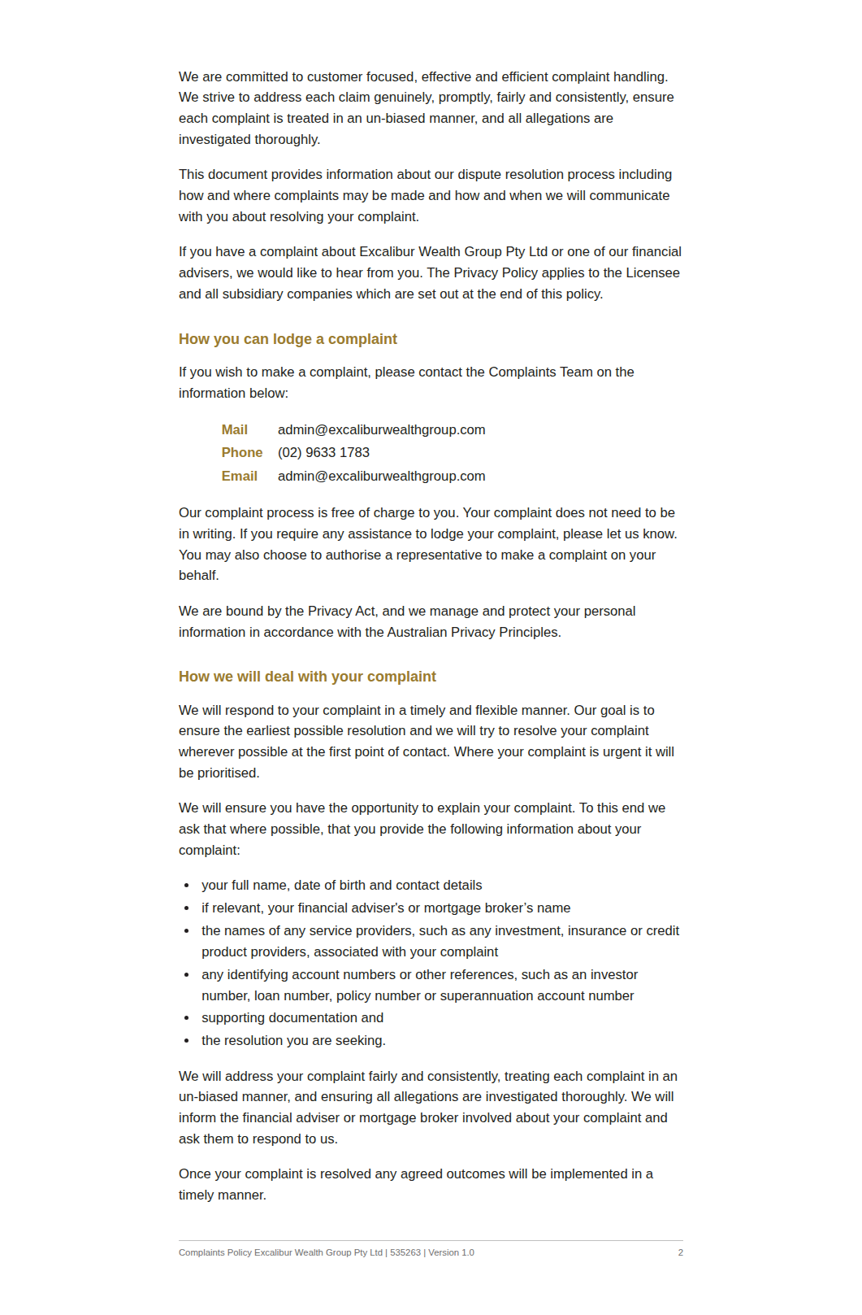We are committed to customer focused, effective and efficient complaint handling. We strive to address each claim genuinely, promptly, fairly and consistently, ensure each complaint is treated in an un-biased manner, and all allegations are investigated thoroughly.
This document provides information about our dispute resolution process including how and where complaints may be made and how and when we will communicate with you about resolving your complaint.
If you have a complaint about Excalibur Wealth Group Pty Ltd or one of our financial advisers, we would like to hear from you. The Privacy Policy applies to the Licensee and all subsidiary companies which are set out at the end of this policy.
How you can lodge a complaint
If you wish to make a complaint, please contact the Complaints Team on the information below:
| Mail | admin@excaliburwealthgroup.com |
| Phone | (02) 9633 1783 |
| Email | admin@excaliburwealthgroup.com |
Our complaint process is free of charge to you. Your complaint does not need to be in writing. If you require any assistance to lodge your complaint, please let us know. You may also choose to authorise a representative to make a complaint on your behalf.
We are bound by the Privacy Act, and we manage and protect your personal information in accordance with the Australian Privacy Principles.
How we will deal with your complaint
We will respond to your complaint in a timely and flexible manner. Our goal is to ensure the earliest possible resolution and we will try to resolve your complaint wherever possible at the first point of contact. Where your complaint is urgent it will be prioritised.
We will ensure you have the opportunity to explain your complaint. To this end we ask that where possible, that you provide the following information about your complaint:
your full name, date of birth and contact details
if relevant, your financial adviser's or mortgage broker’s name
the names of any service providers, such as any investment, insurance or credit product providers, associated with your complaint
any identifying account numbers or other references, such as an investor number, loan number, policy number or superannuation account number
supporting documentation and
the resolution you are seeking.
We will address your complaint fairly and consistently, treating each complaint in an un-biased manner, and ensuring all allegations are investigated thoroughly. We will inform the financial adviser or mortgage broker involved about your complaint and ask them to respond to us.
Once your complaint is resolved any agreed outcomes will be implemented in a timely manner.
Complaints Policy Excalibur Wealth Group Pty Ltd | 535263 | Version 1.0 2